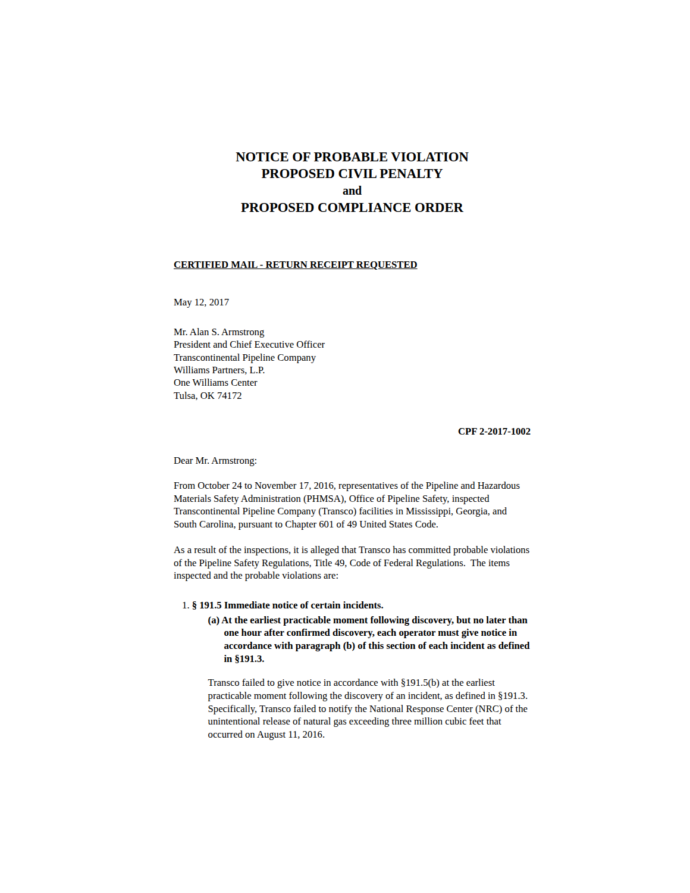NOTICE OF PROBABLE VIOLATION
PROPOSED CIVIL PENALTY
and
PROPOSED COMPLIANCE ORDER
CERTIFIED MAIL - RETURN RECEIPT REQUESTED
May 12, 2017
Mr. Alan S. Armstrong
President and Chief Executive Officer
Transcontinental Pipeline Company
Williams Partners, L.P.
One Williams Center
Tulsa, OK 74172
CPF 2-2017-1002
Dear Mr. Armstrong:
From October 24 to November 17, 2016, representatives of the Pipeline and Hazardous Materials Safety Administration (PHMSA), Office of Pipeline Safety, inspected Transcontinental Pipeline Company (Transco) facilities in Mississippi, Georgia, and South Carolina, pursuant to Chapter 601 of 49 United States Code.
As a result of the inspections, it is alleged that Transco has committed probable violations of the Pipeline Safety Regulations, Title 49, Code of Federal Regulations. The items inspected and the probable violations are:
§ 191.5 Immediate notice of certain incidents.
(a) At the earliest practicable moment following discovery, but no later than one hour after confirmed discovery, each operator must give notice in accordance with paragraph (b) of this section of each incident as defined in §191.3.
Transco failed to give notice in accordance with §191.5(b) at the earliest practicable moment following the discovery of an incident, as defined in §191.3. Specifically, Transco failed to notify the National Response Center (NRC) of the unintentional release of natural gas exceeding three million cubic feet that occurred on August 11, 2016.